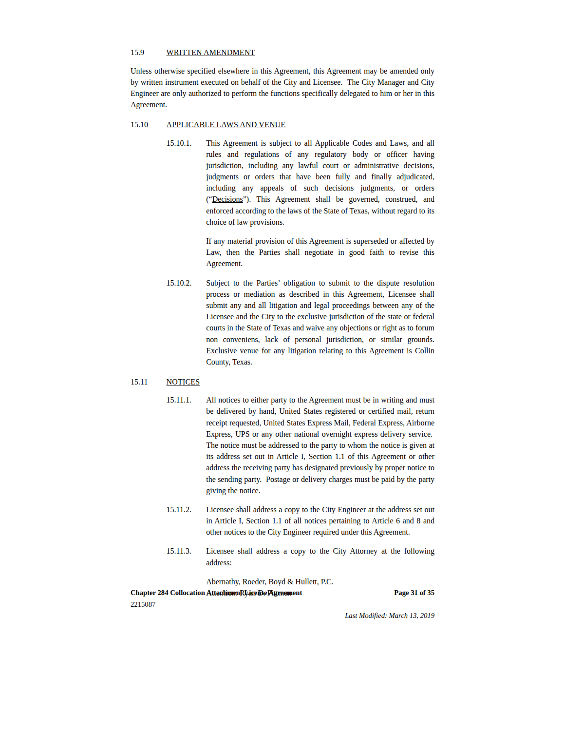15.9 WRITTEN AMENDMENT
Unless otherwise specified elsewhere in this Agreement, this Agreement may be amended only by written instrument executed on behalf of the City and Licensee. The City Manager and City Engineer are only authorized to perform the functions specifically delegated to him or her in this Agreement.
15.10 APPLICABLE LAWS AND VENUE
15.10.1.
This Agreement is subject to all Applicable Codes and Laws, and all rules and regulations of any regulatory body or officer having jurisdiction, including any lawful court or administrative decisions, judgments or orders that have been fully and finally adjudicated, including any appeals of such decisions judgments, or orders (“Decisions”). This Agreement shall be governed, construed, and enforced according to the laws of the State of Texas, without regard to its choice of law provisions.
If any material provision of this Agreement is superseded or affected by Law, then the Parties shall negotiate in good faith to revise this Agreement.
15.10.2.
Subject to the Parties’ obligation to submit to the dispute resolution process or mediation as described in this Agreement, Licensee shall submit any and all litigation and legal proceedings between any of the Licensee and the City to the exclusive jurisdiction of the state or federal courts in the State of Texas and waive any objections or right as to forum non conveniens, lack of personal jurisdiction, or similar grounds. Exclusive venue for any litigation relating to this Agreement is Collin County, Texas.
15.11 NOTICES
15.11.1.
All notices to either party to the Agreement must be in writing and must be delivered by hand, United States registered or certified mail, return receipt requested, United States Express Mail, Federal Express, Airborne Express, UPS or any other national overnight express delivery service. The notice must be addressed to the party to whom the notice is given at its address set out in Article I, Section 1.1 of this Agreement or other address the receiving party has designated previously by proper notice to the sending party. Postage or delivery charges must be paid by the party giving the notice.
15.11.2.
Licensee shall address a copy to the City Engineer at the address set out in Article I, Section 1.1 of all notices pertaining to Article 6 and 8 and other notices to the City Engineer required under this Agreement.
15.11.3.
Licensee shall address a copy to the City Attorney at the following address:
Abernathy, Roeder, Boyd & Hullett, P.C.
Attention: Ryan D. Pittman
Chapter 284 Collocation Attachment License Agreement Page 31 of 35
2215087
Last Modified: March 13, 2019